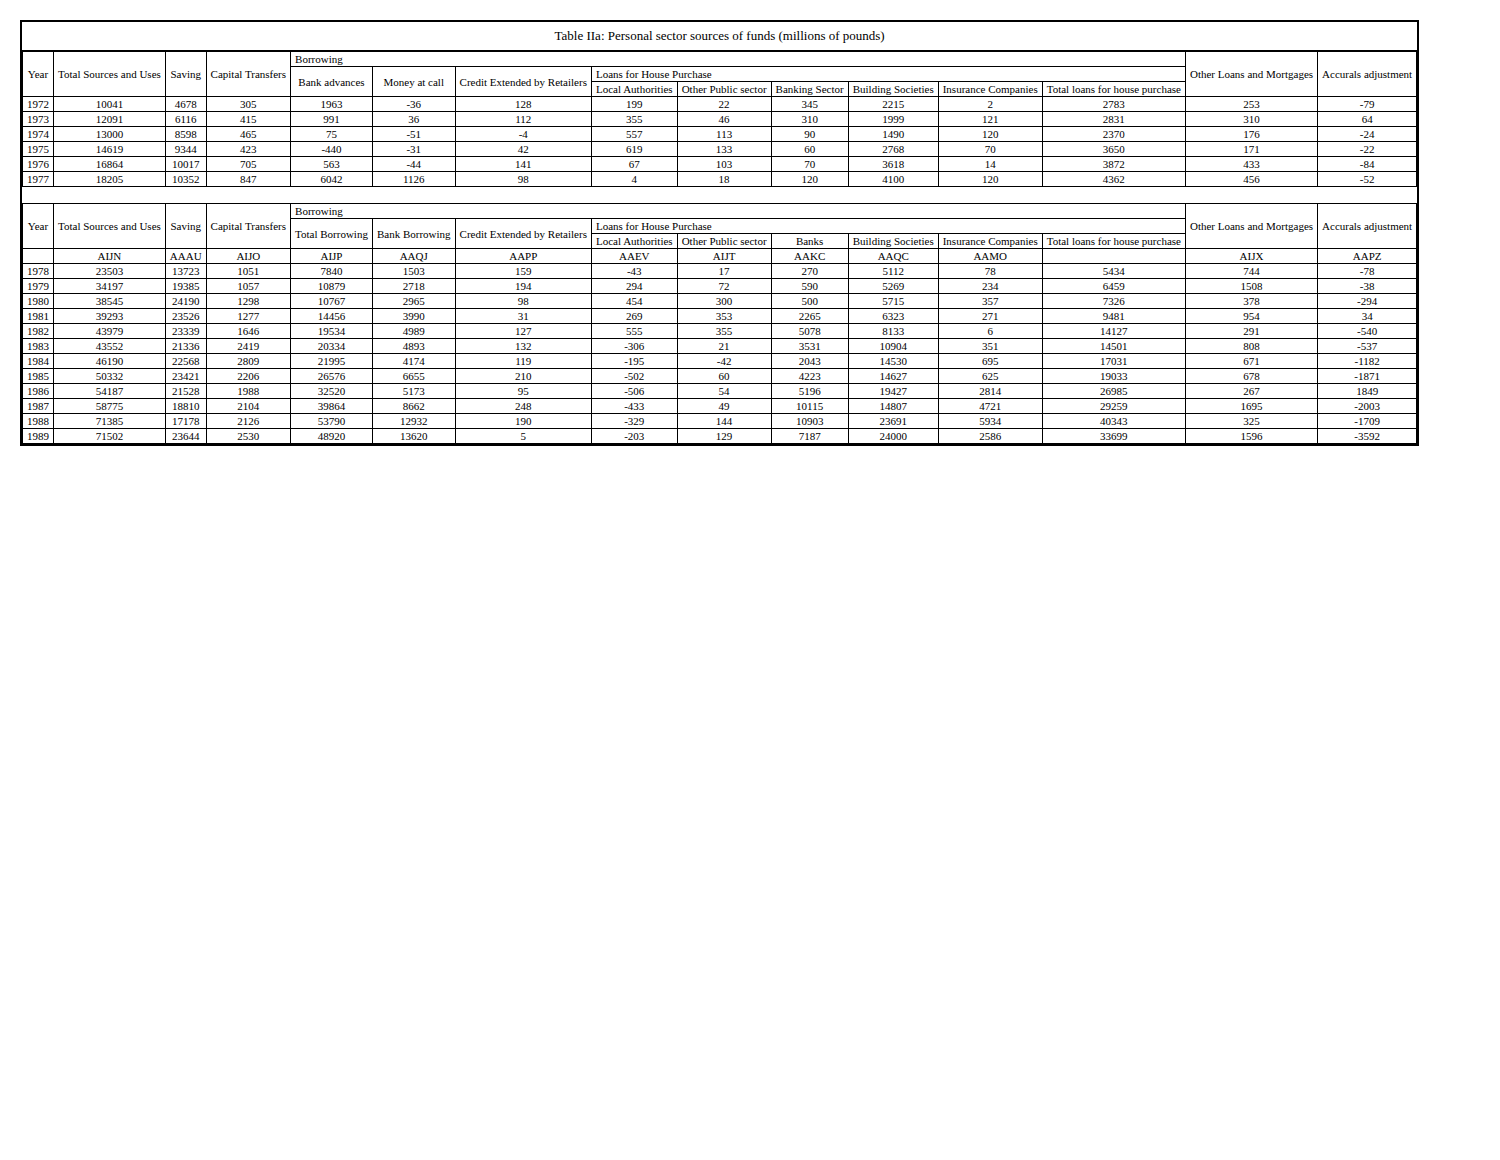Table IIa: Personal sector sources of funds (millions of pounds)
| Year | Total Sources and Uses | Saving | Capital Transfers | Borrowing | Other Loans and Mortgages | Accurals adjustment |
| --- | --- | --- | --- | --- | --- | --- |
| Bank advances | Money at call | Credit Extended by Retailers | Loans for House Purchase |
| Local Authorities | Other Public sector | Banking Sector | Building Societies | Insurance Companies | Total loans for house purchase |
| 1972 | 10041 | 4678 | 305 | 1963 | -36 | 128 | 199 | 22 | 345 | 2215 | 2 | 2783 | 253 | -79 |
| 1973 | 12091 | 6116 | 415 | 991 | 36 | 112 | 355 | 46 | 310 | 1999 | 121 | 2831 | 310 | 64 |
| 1974 | 13000 | 8598 | 465 | 75 | -51 | -4 | 557 | 113 | 90 | 1490 | 120 | 2370 | 176 | -24 |
| 1975 | 14619 | 9344 | 423 | -440 | -31 | 42 | 619 | 133 | 60 | 2768 | 70 | 3650 | 171 | -22 |
| 1976 | 16864 | 10017 | 705 | 563 | -44 | 141 | 67 | 103 | 70 | 3618 | 14 | 3872 | 433 | -84 |
| 1977 | 18205 | 10352 | 847 | 6042 | 1126 | 98 | 4 | 18 | 120 | 4100 | 120 | 4362 | 456 | -52 |
| Year | Total Sources and Uses | Saving | Capital Transfers | Borrowing | Other Loans and Mortgages | Accurals adjustment |
| Total Borrowing | Bank Borrowing | Credit Extended by Retailers | Loans for House Purchase |
| Local Authorities | Other Public sector | Banks | Building Societies | Insurance Companies | Total loans for house purchase |
| | AIJN | AAAU | AIJO | AIJP | AAQJ | AAPP | AAEV | AIJT | AAKC | AAQC | AAMO | | AIJX | AAPZ |
| 1978 | 23503 | 13723 | 1051 | 7840 | 1503 | 159 | -43 | 17 | 270 | 5112 | 78 | 5434 | 744 | -78 |
| 1979 | 34197 | 19385 | 1057 | 10879 | 2718 | 194 | 294 | 72 | 590 | 5269 | 234 | 6459 | 1508 | -38 |
| 1980 | 38545 | 24190 | 1298 | 10767 | 2965 | 98 | 454 | 300 | 500 | 5715 | 357 | 7326 | 378 | -294 |
| 1981 | 39293 | 23526 | 1277 | 14456 | 3990 | 31 | 269 | 353 | 2265 | 6323 | 271 | 9481 | 954 | 34 |
| 1982 | 43979 | 23339 | 1646 | 19534 | 4989 | 127 | 555 | 355 | 5078 | 8133 | 6 | 14127 | 291 | -540 |
| 1983 | 43552 | 21336 | 2419 | 20334 | 4893 | 132 | -306 | 21 | 3531 | 10904 | 351 | 14501 | 808 | -537 |
| 1984 | 46190 | 22568 | 2809 | 21995 | 4174 | 119 | -195 | -42 | 2043 | 14530 | 695 | 17031 | 671 | -1182 |
| 1985 | 50332 | 23421 | 2206 | 26576 | 6655 | 210 | -502 | 60 | 4223 | 14627 | 625 | 19033 | 678 | -1871 |
| 1986 | 54187 | 21528 | 1988 | 32520 | 5173 | 95 | -506 | 54 | 5196 | 19427 | 2814 | 26985 | 267 | 1849 |
| 1987 | 58775 | 18810 | 2104 | 39864 | 8662 | 248 | -433 | 49 | 10115 | 14807 | 4721 | 29259 | 1695 | -2003 |
| 1988 | 71385 | 17178 | 2126 | 53790 | 12932 | 190 | -329 | 144 | 10903 | 23691 | 5934 | 40343 | 325 | -1709 |
| 1989 | 71502 | 23644 | 2530 | 48920 | 13620 | 5 | -203 | 129 | 7187 | 24000 | 2586 | 33699 | 1596 | -3592 |